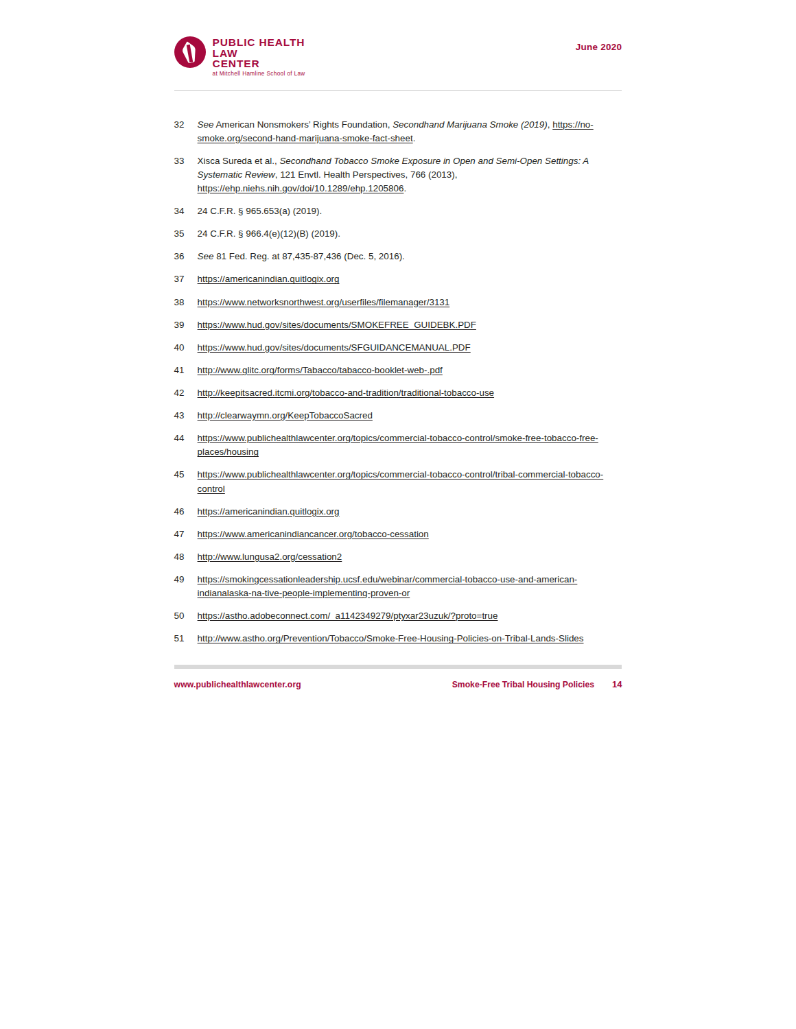Public Health Law Center at Mitchell Hamline School of Law
June 2020
See American Nonsmokers’ Rights Foundation, Secondhand Marijuana Smoke (2019), https://no-smoke.org/second-hand-marijuana-smoke-fact-sheet.
Xisca Sureda et al., Secondhand Tobacco Smoke Exposure in Open and Semi-Open Settings: A Systematic Review, 121 Envtl. Health Perspectives, 766 (2013), https://ehp.niehs.nih.gov/doi/10.1289/ehp.1205806.
24 C.F.R. § 965.653(a) (2019).
24 C.F.R. § 966.4(e)(12)(B) (2019).
See 81 Fed. Reg. at 87,435-87,436 (Dec. 5, 2016).
https://americanindian.quitlogix.org
https://www.networksnorthwest.org/userfiles/filemanager/3131
https://www.hud.gov/sites/documents/SMOKEFREE_GUIDEBK.PDF
https://www.hud.gov/sites/documents/SFGUIDANCEMANUAL.PDF
http://www.glitc.org/forms/Tabacco/tabacco-booklet-web-.pdf
http://keepitsacred.itcmi.org/tobacco-and-tradition/traditional-tobacco-use
http://clearwaymn.org/KeepTobaccoSacred
https://www.publichealthlawcenter.org/topics/commercial-tobacco-control/smoke-free-tobacco-free-places/housing
https://www.publichealthlawcenter.org/topics/commercial-tobacco-control/tribal-commercial-tobacco-control
https://americanindian.quitlogix.org
https://www.americanindiancancer.org/tobacco-cessation
http://www.lungusa2.org/cessation2
https://smokingcessationleadership.ucsf.edu/webinar/commercial-tobacco-use-and-american-indianalaska-na-tive-people-implementing-proven-or
https://astho.adobeconnect.com/_a1142349279/ptyxar23uzuk/?proto=true
http://www.astho.org/Prevention/Tobacco/Smoke-Free-Housing-Policies-on-Tribal-Lands-Slides
www.publichealthlawcenter.org
Smoke-Free Tribal Housing Policies 14